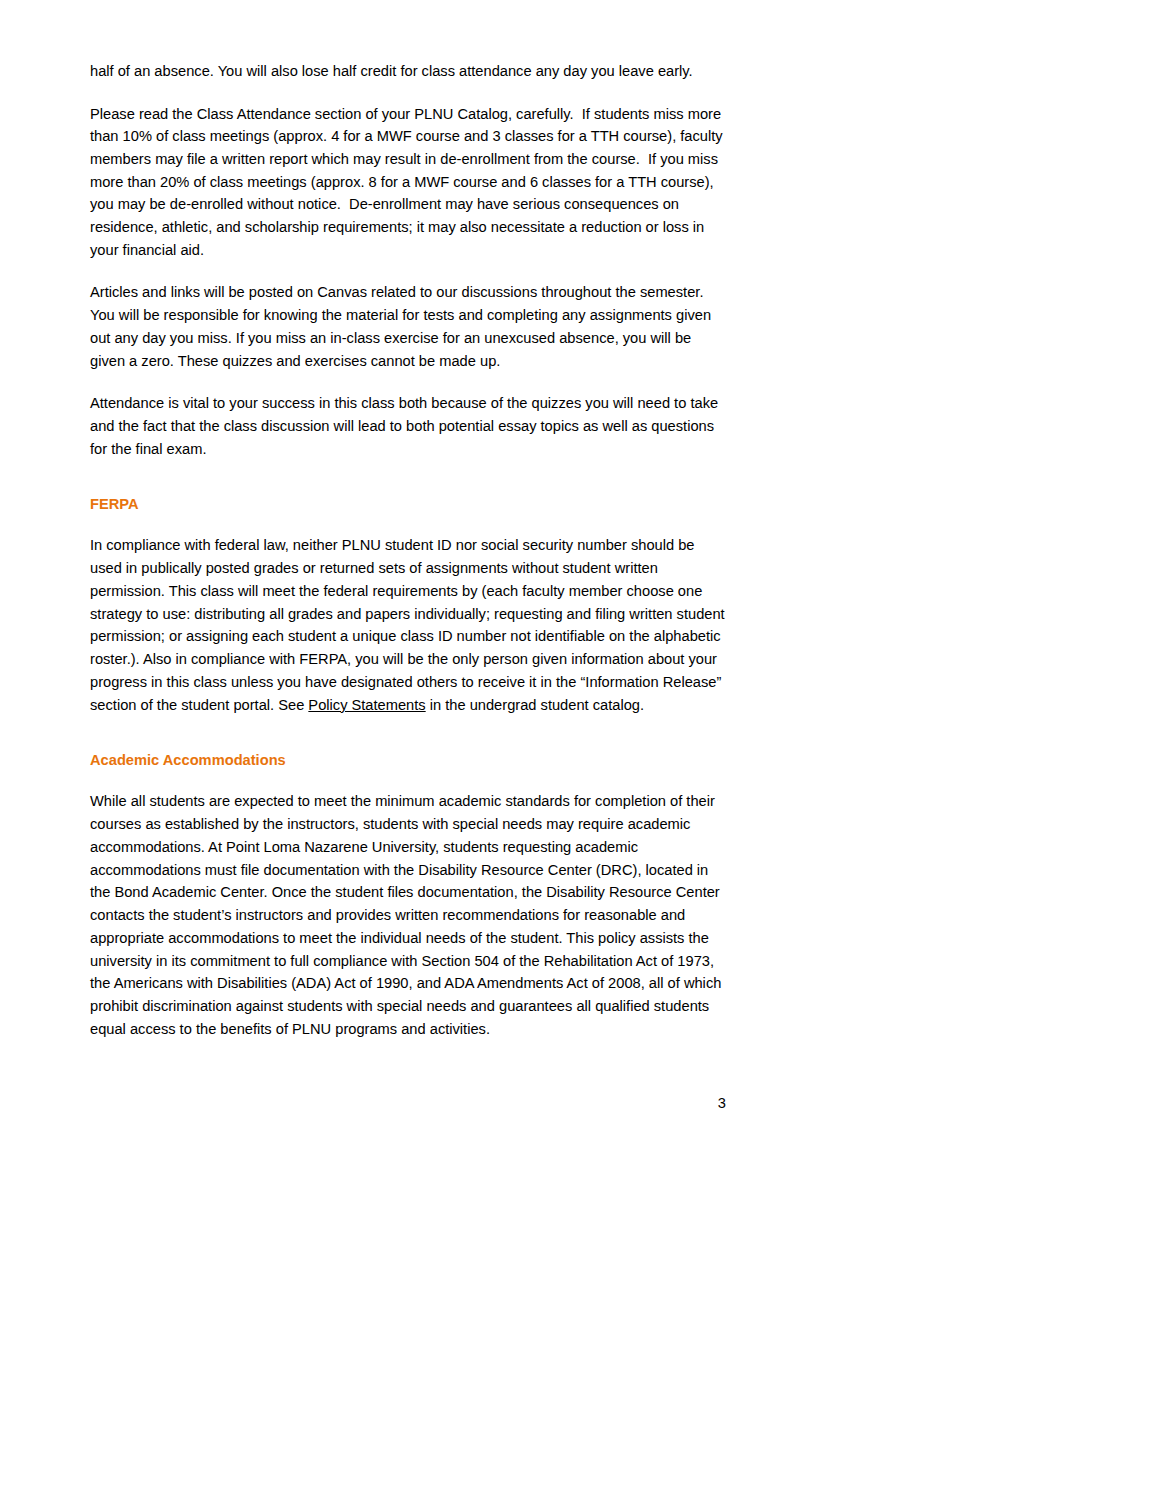half of an absence. You will also lose half credit for class attendance any day you leave early.
Please read the Class Attendance section of your PLNU Catalog, carefully. If students miss more than 10% of class meetings (approx. 4 for a MWF course and 3 classes for a TTH course), faculty members may file a written report which may result in de-enrollment from the course. If you miss more than 20% of class meetings (approx. 8 for a MWF course and 6 classes for a TTH course), you may be de-enrolled without notice. De-enrollment may have serious consequences on residence, athletic, and scholarship requirements; it may also necessitate a reduction or loss in your financial aid.
Articles and links will be posted on Canvas related to our discussions throughout the semester. You will be responsible for knowing the material for tests and completing any assignments given out any day you miss. If you miss an in-class exercise for an unexcused absence, you will be given a zero. These quizzes and exercises cannot be made up.
Attendance is vital to your success in this class both because of the quizzes you will need to take and the fact that the class discussion will lead to both potential essay topics as well as questions for the final exam.
FERPA
In compliance with federal law, neither PLNU student ID nor social security number should be used in publically posted grades or returned sets of assignments without student written permission. This class will meet the federal requirements by (each faculty member choose one strategy to use: distributing all grades and papers individually; requesting and filing written student permission; or assigning each student a unique class ID number not identifiable on the alphabetic roster.). Also in compliance with FERPA, you will be the only person given information about your progress in this class unless you have designated others to receive it in the “Information Release” section of the student portal. See Policy Statements in the undergrad student catalog.
Academic Accommodations
While all students are expected to meet the minimum academic standards for completion of their courses as established by the instructors, students with special needs may require academic accommodations. At Point Loma Nazarene University, students requesting academic accommodations must file documentation with the Disability Resource Center (DRC), located in the Bond Academic Center. Once the student files documentation, the Disability Resource Center contacts the student’s instructors and provides written recommendations for reasonable and appropriate accommodations to meet the individual needs of the student. This policy assists the university in its commitment to full compliance with Section 504 of the Rehabilitation Act of 1973, the Americans with Disabilities (ADA) Act of 1990, and ADA Amendments Act of 2008, all of which prohibit discrimination against students with special needs and guarantees all qualified students equal access to the benefits of PLNU programs and activities.
3